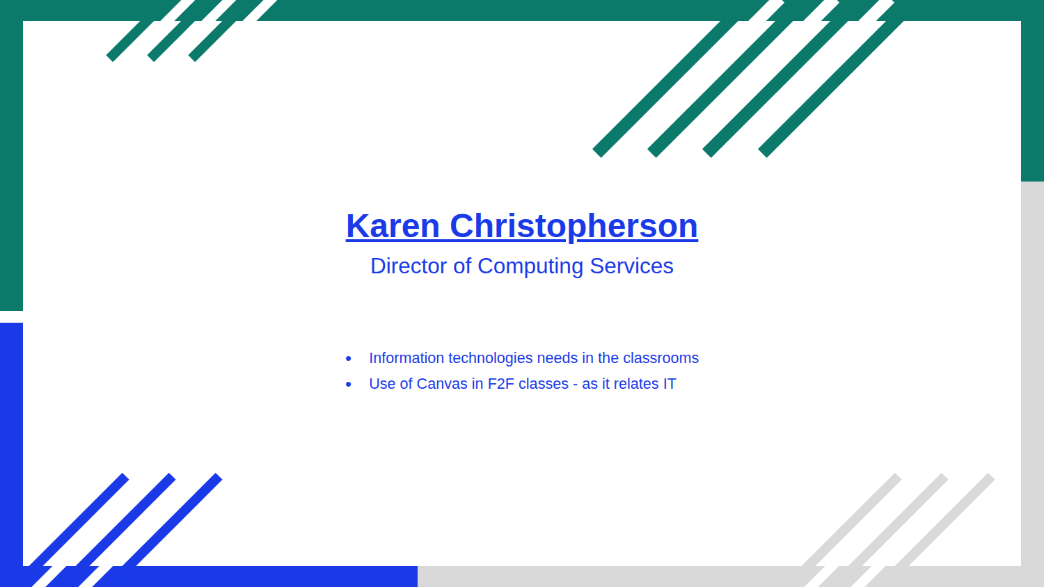Karen Christopherson
Director of Computing Services
Information technologies needs in the classrooms
Use of Canvas in F2F classes - as it relates IT